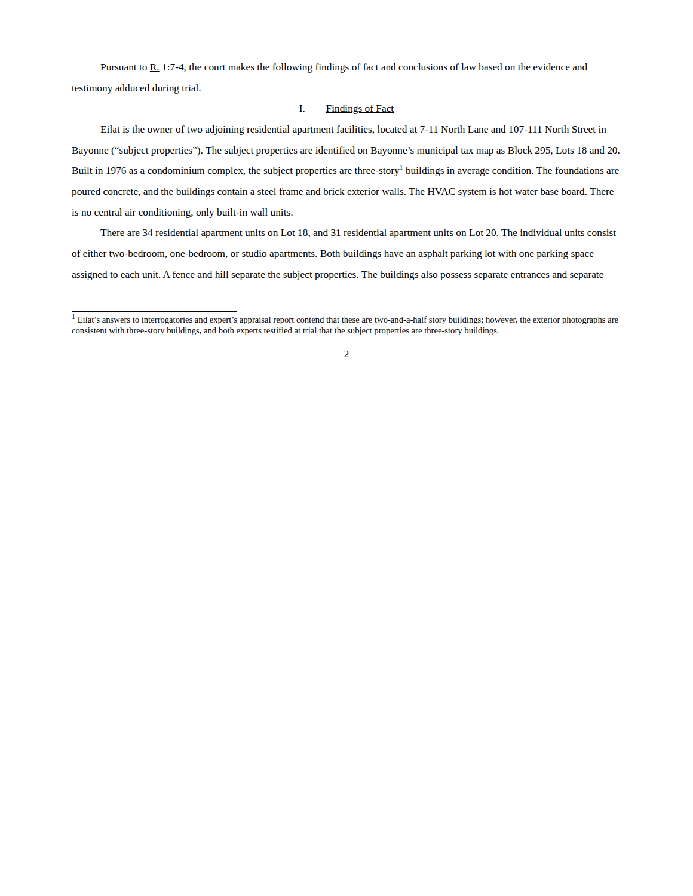Pursuant to R. 1:7-4, the court makes the following findings of fact and conclusions of law based on the evidence and testimony adduced during trial.
I. Findings of Fact
Eilat is the owner of two adjoining residential apartment facilities, located at 7-11 North Lane and 107-111 North Street in Bayonne (“subject properties”). The subject properties are identified on Bayonne’s municipal tax map as Block 295, Lots 18 and 20. Built in 1976 as a condominium complex, the subject properties are three-story1 buildings in average condition. The foundations are poured concrete, and the buildings contain a steel frame and brick exterior walls. The HVAC system is hot water base board. There is no central air conditioning, only built-in wall units.
There are 34 residential apartment units on Lot 18, and 31 residential apartment units on Lot 20. The individual units consist of either two-bedroom, one-bedroom, or studio apartments. Both buildings have an asphalt parking lot with one parking space assigned to each unit. A fence and hill separate the subject properties. The buildings also possess separate entrances and separate
1 Eilat’s answers to interrogatories and expert’s appraisal report contend that these are two-and-a-half story buildings; however, the exterior photographs are consistent with three-story buildings, and both experts testified at trial that the subject properties are three-story buildings.
2